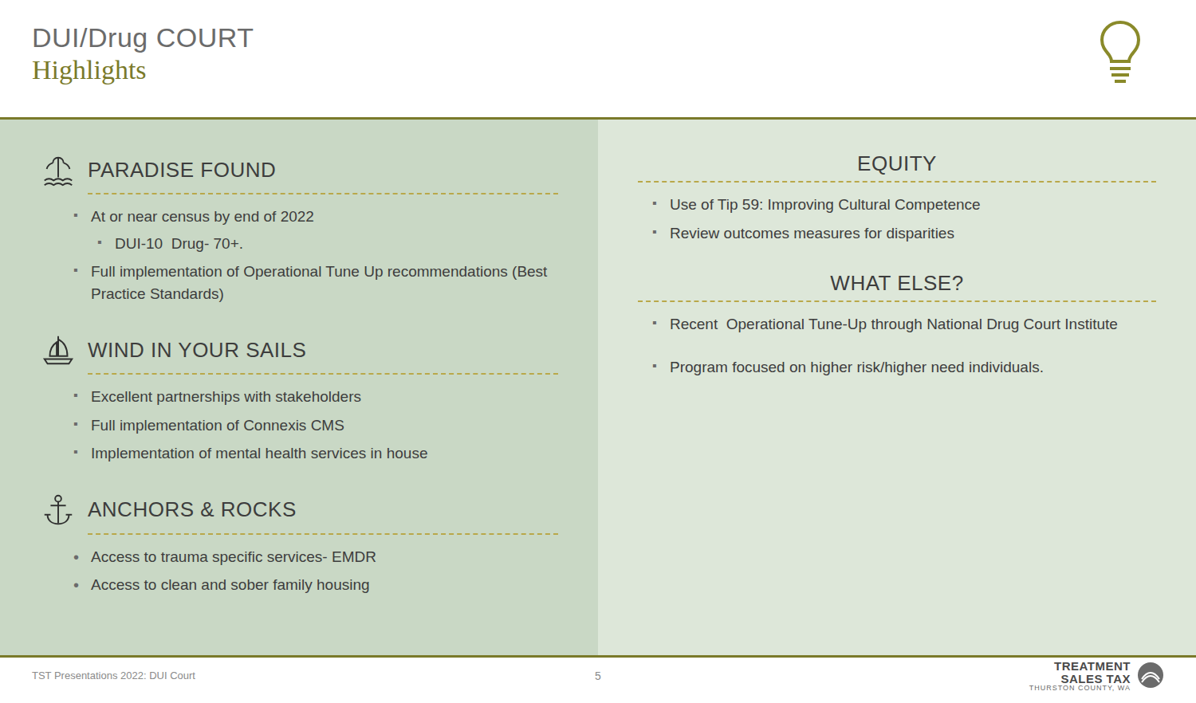DUI/Drug COURT
Highlights
PARADISE FOUND
At or near census by end of 2022
DUI-10 Drug- 70+.
Full implementation of Operational Tune Up recommendations (Best Practice Standards)
WIND IN YOUR SAILS
Excellent partnerships with stakeholders
Full implementation of Connexis CMS
Implementation of mental health services in house
ANCHORS & ROCKS
Access to trauma specific services- EMDR
Access to clean and sober family housing
EQUITY
Use of Tip 59: Improving Cultural Competence
Review outcomes measures for disparities
WHAT ELSE?
Recent Operational Tune-Up through National Drug Court Institute
Program focused on higher risk/higher need individuals.
TST Presentations 2022: DUI Court
5
TREATMENT
SALES TAX
THURSTON COUNTY, WA